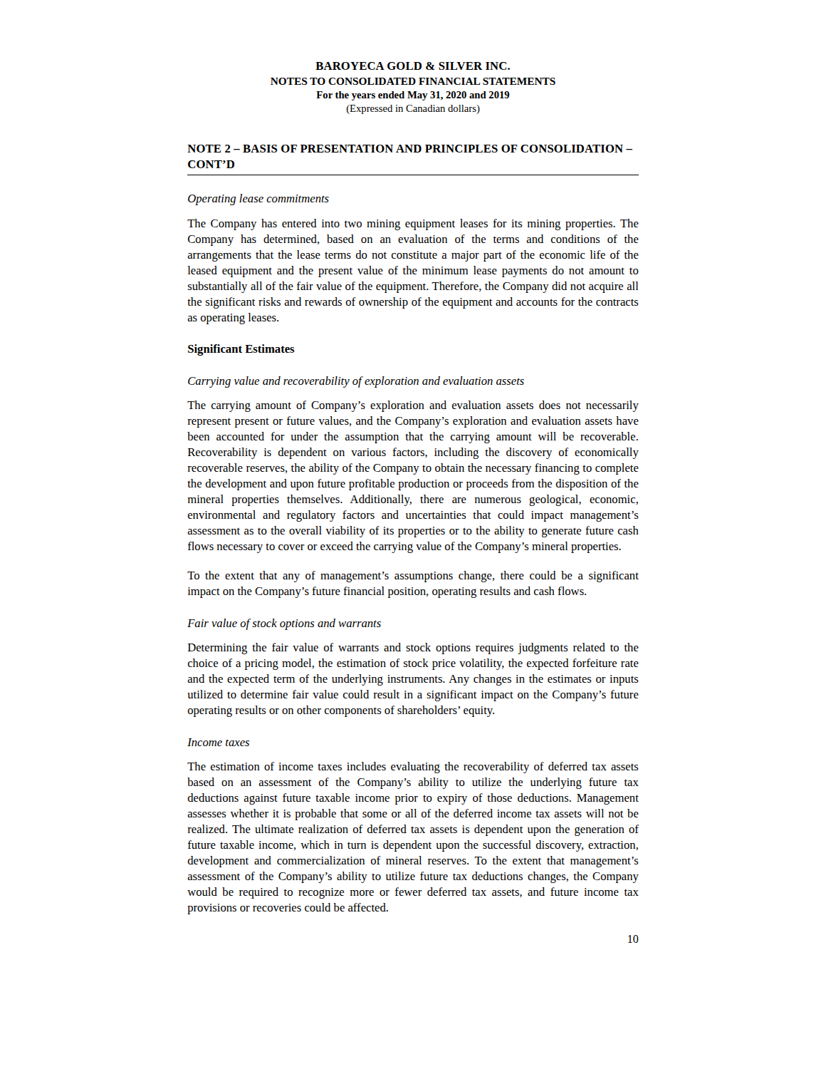Baroyeca Gold & Silver Inc.
Notes to Consolidated Financial Statements
For the years ended May 31, 2020 and 2019
(Expressed in Canadian dollars)
Note 2 – Basis of Presentation and Principles of Consolidation – Cont’d
Operating lease commitments
The Company has entered into two mining equipment leases for its mining properties. The Company has determined, based on an evaluation of the terms and conditions of the arrangements that the lease terms do not constitute a major part of the economic life of the leased equipment and the present value of the minimum lease payments do not amount to substantially all of the fair value of the equipment. Therefore, the Company did not acquire all the significant risks and rewards of ownership of the equipment and accounts for the contracts as operating leases.
Significant Estimates
Carrying value and recoverability of exploration and evaluation assets
The carrying amount of Company’s exploration and evaluation assets does not necessarily represent present or future values, and the Company’s exploration and evaluation assets have been accounted for under the assumption that the carrying amount will be recoverable. Recoverability is dependent on various factors, including the discovery of economically recoverable reserves, the ability of the Company to obtain the necessary financing to complete the development and upon future profitable production or proceeds from the disposition of the mineral properties themselves. Additionally, there are numerous geological, economic, environmental and regulatory factors and uncertainties that could impact management’s assessment as to the overall viability of its properties or to the ability to generate future cash flows necessary to cover or exceed the carrying value of the Company’s mineral properties.
To the extent that any of management’s assumptions change, there could be a significant impact on the Company’s future financial position, operating results and cash flows.
Fair value of stock options and warrants
Determining the fair value of warrants and stock options requires judgments related to the choice of a pricing model, the estimation of stock price volatility, the expected forfeiture rate and the expected term of the underlying instruments. Any changes in the estimates or inputs utilized to determine fair value could result in a significant impact on the Company’s future operating results or on other components of shareholders’ equity.
Income taxes
The estimation of income taxes includes evaluating the recoverability of deferred tax assets based on an assessment of the Company’s ability to utilize the underlying future tax deductions against future taxable income prior to expiry of those deductions. Management assesses whether it is probable that some or all of the deferred income tax assets will not be realized. The ultimate realization of deferred tax assets is dependent upon the generation of future taxable income, which in turn is dependent upon the successful discovery, extraction, development and commercialization of mineral reserves. To the extent that management’s assessment of the Company’s ability to utilize future tax deductions changes, the Company would be required to recognize more or fewer deferred tax assets, and future income tax provisions or recoveries could be affected.
10